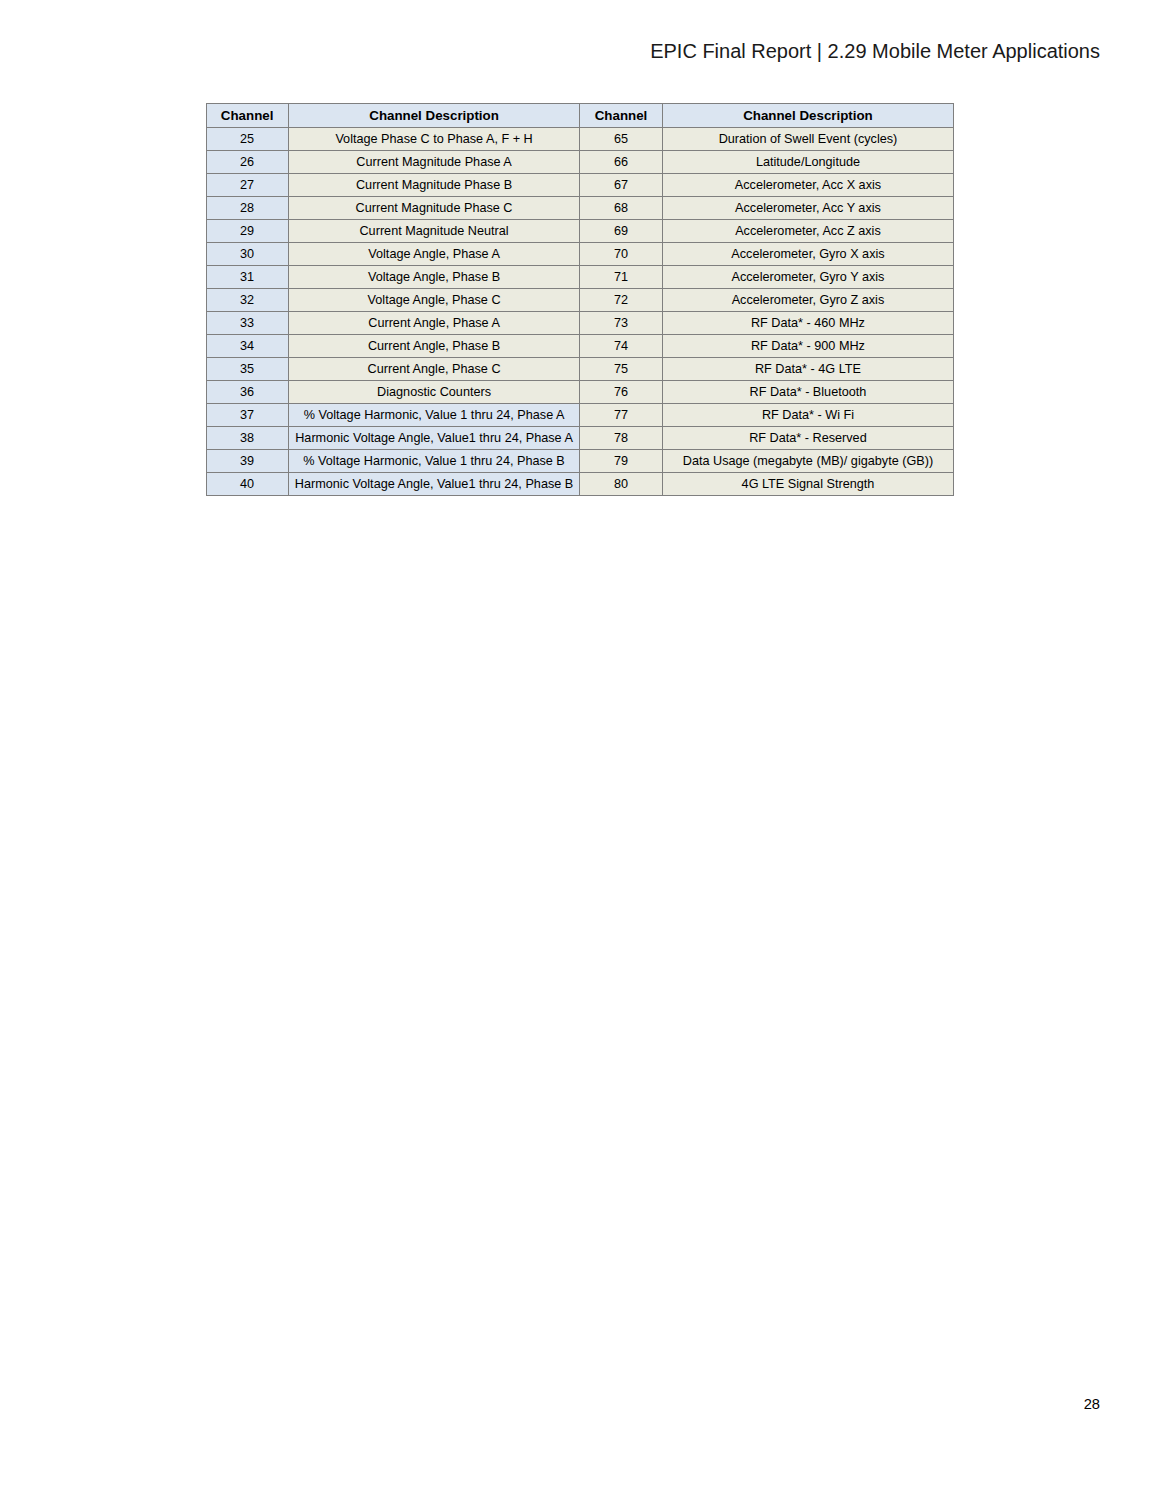EPIC Final Report | 2.29 Mobile Meter Applications
| Channel | Channel Description | Channel | Channel Description |
| --- | --- | --- | --- |
| 25 | Voltage Phase C to Phase A, F + H | 65 | Duration of Swell Event (cycles) |
| 26 | Current Magnitude Phase A | 66 | Latitude/Longitude |
| 27 | Current Magnitude Phase B | 67 | Accelerometer, Acc X axis |
| 28 | Current Magnitude Phase C | 68 | Accelerometer, Acc Y axis |
| 29 | Current Magnitude Neutral | 69 | Accelerometer, Acc Z axis |
| 30 | Voltage Angle, Phase A | 70 | Accelerometer, Gyro X axis |
| 31 | Voltage Angle, Phase B | 71 | Accelerometer, Gyro Y axis |
| 32 | Voltage Angle, Phase C | 72 | Accelerometer, Gyro Z axis |
| 33 | Current Angle, Phase A | 73 | RF Data* - 460 MHz |
| 34 | Current Angle, Phase B | 74 | RF Data* - 900 MHz |
| 35 | Current Angle, Phase C | 75 | RF Data* - 4G LTE |
| 36 | Diagnostic Counters | 76 | RF Data* - Bluetooth |
| 37 | % Voltage Harmonic, Value 1 thru 24, Phase A | 77 | RF Data* - Wi Fi |
| 38 | Harmonic Voltage Angle, Value1 thru 24, Phase A | 78 | RF Data* - Reserved |
| 39 | % Voltage Harmonic, Value 1 thru 24, Phase B | 79 | Data Usage (megabyte (MB)/ gigabyte (GB)) |
| 40 | Harmonic Voltage Angle, Value1 thru 24, Phase B | 80 | 4G LTE Signal Strength |
28